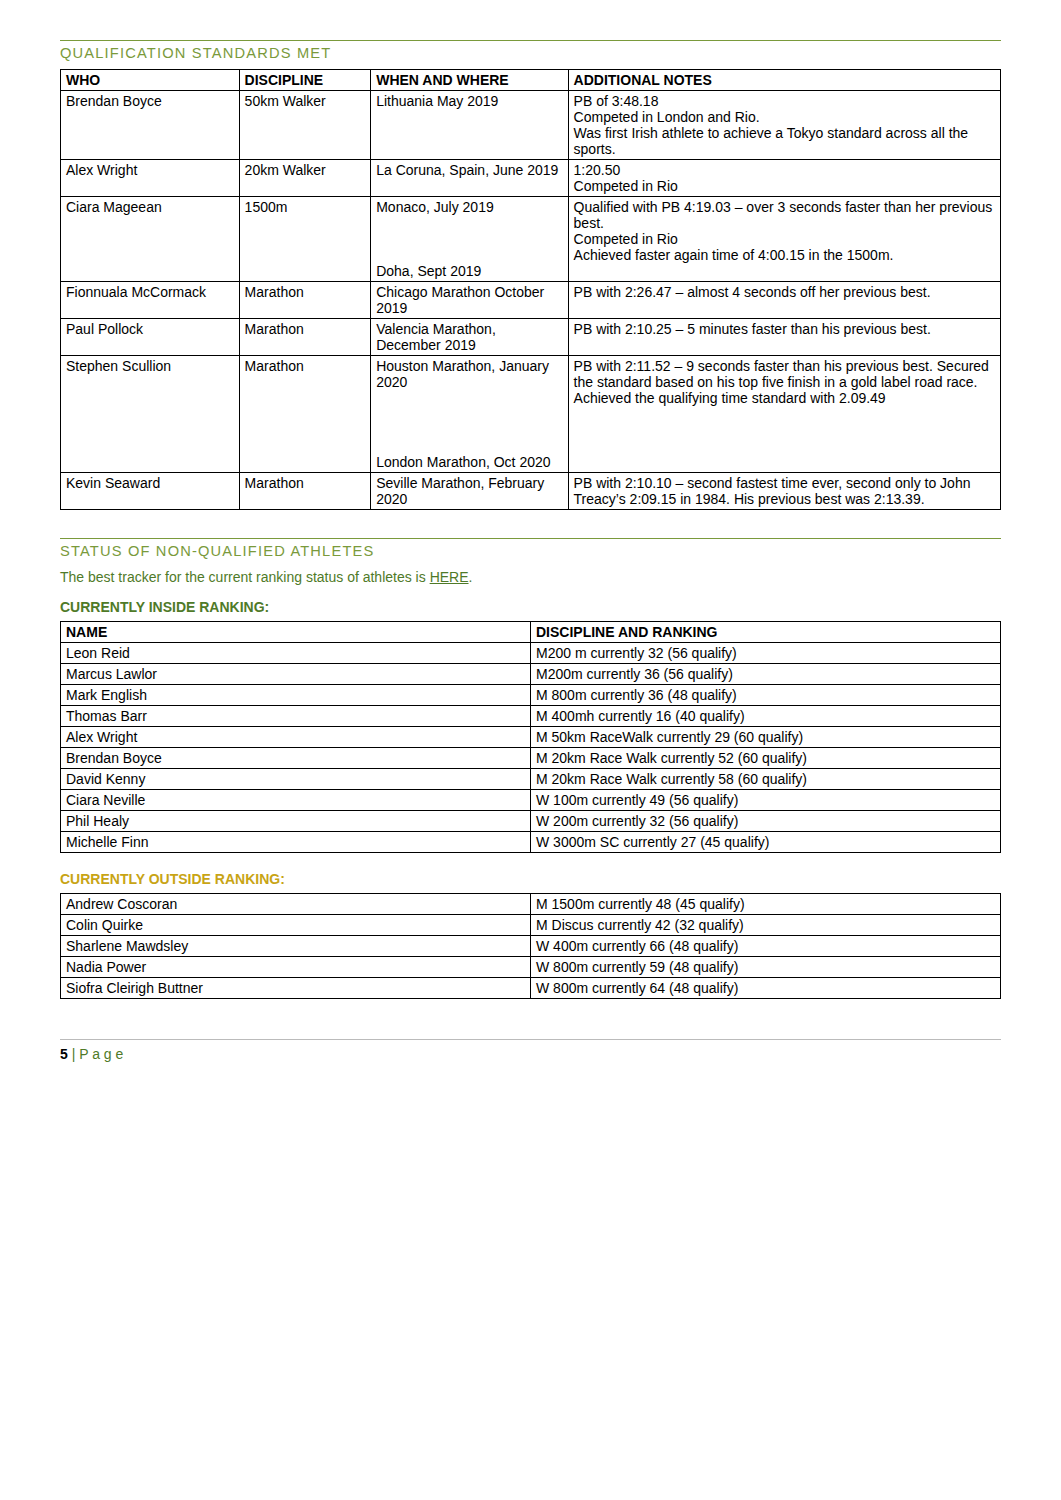Qualification Standards Met
| WHO | DISCIPLINE | WHEN AND WHERE | ADDITIONAL NOTES |
| --- | --- | --- | --- |
| Brendan Boyce | 50km Walker | Lithuania May 2019 | PB of 3:48.18 Competed in London and Rio. Was first Irish athlete to achieve a Tokyo standard across all the sports. |
| Alex Wright | 20km Walker | La Coruna, Spain, June 2019 | 1:20.50 Competed in Rio |
| Ciara Mageean | 1500m | Monaco, July 2019 Doha, Sept 2019 | Qualified with PB 4:19.03 – over 3 seconds faster than her previous best. Competed in Rio Achieved faster again time of 4:00.15 in the 1500m. |
| Fionnuala McCormack | Marathon | Chicago Marathon October 2019 | PB with 2:26.47 – almost 4 seconds off her previous best. |
| Paul Pollock | Marathon | Valencia Marathon, December 2019 | PB with 2:10.25 – 5 minutes faster than his previous best. |
| Stephen Scullion | Marathon | Houston Marathon, January 2020 London Marathon, Oct 2020 | PB with 2:11.52 – 9 seconds faster than his previous best. Secured the standard based on his top five finish in a gold label road race. Achieved the qualifying time standard with 2.09.49 |
| Kevin Seaward | Marathon | Seville Marathon, February 2020 | PB with 2:10.10 – second fastest time ever, second only to John Treacy’s 2:09.15 in 1984. His previous best was 2:13.39. |
Status of Non-Qualified Athletes
The best tracker for the current ranking status of athletes is HERE.
CURRENTLY INSIDE RANKING:
| NAME | DISCIPLINE AND RANKING |
| --- | --- |
| Leon Reid | M200 m currently 32 (56 qualify) |
| Marcus Lawlor | M200m currently 36 (56 qualify) |
| Mark English | M 800m currently 36 (48 qualify) |
| Thomas Barr | M 400mh currently 16 (40 qualify) |
| Alex Wright | M 50km RaceWalk currently 29 (60 qualify) |
| Brendan Boyce | M 20km Race Walk currently 52 (60 qualify) |
| David Kenny | M 20km Race Walk currently 58 (60 qualify) |
| Ciara Neville | W 100m currently 49 (56 qualify) |
| Phil Healy | W 200m currently 32 (56 qualify) |
| Michelle Finn | W 3000m SC currently 27 (45 qualify) |
CURRENTLY OUTSIDE RANKING:
| Andrew Coscoran | M 1500m currently 48 (45 qualify) |
| Colin Quirke | M Discus currently 42 (32 qualify) |
| Sharlene Mawdsley | W 400m currently 66 (48 qualify) |
| Nadia Power | W 800m currently 59 (48 qualify) |
| Siofra Cleirigh Buttner | W 800m currently 64 (48 qualify) |
5 | P a g e